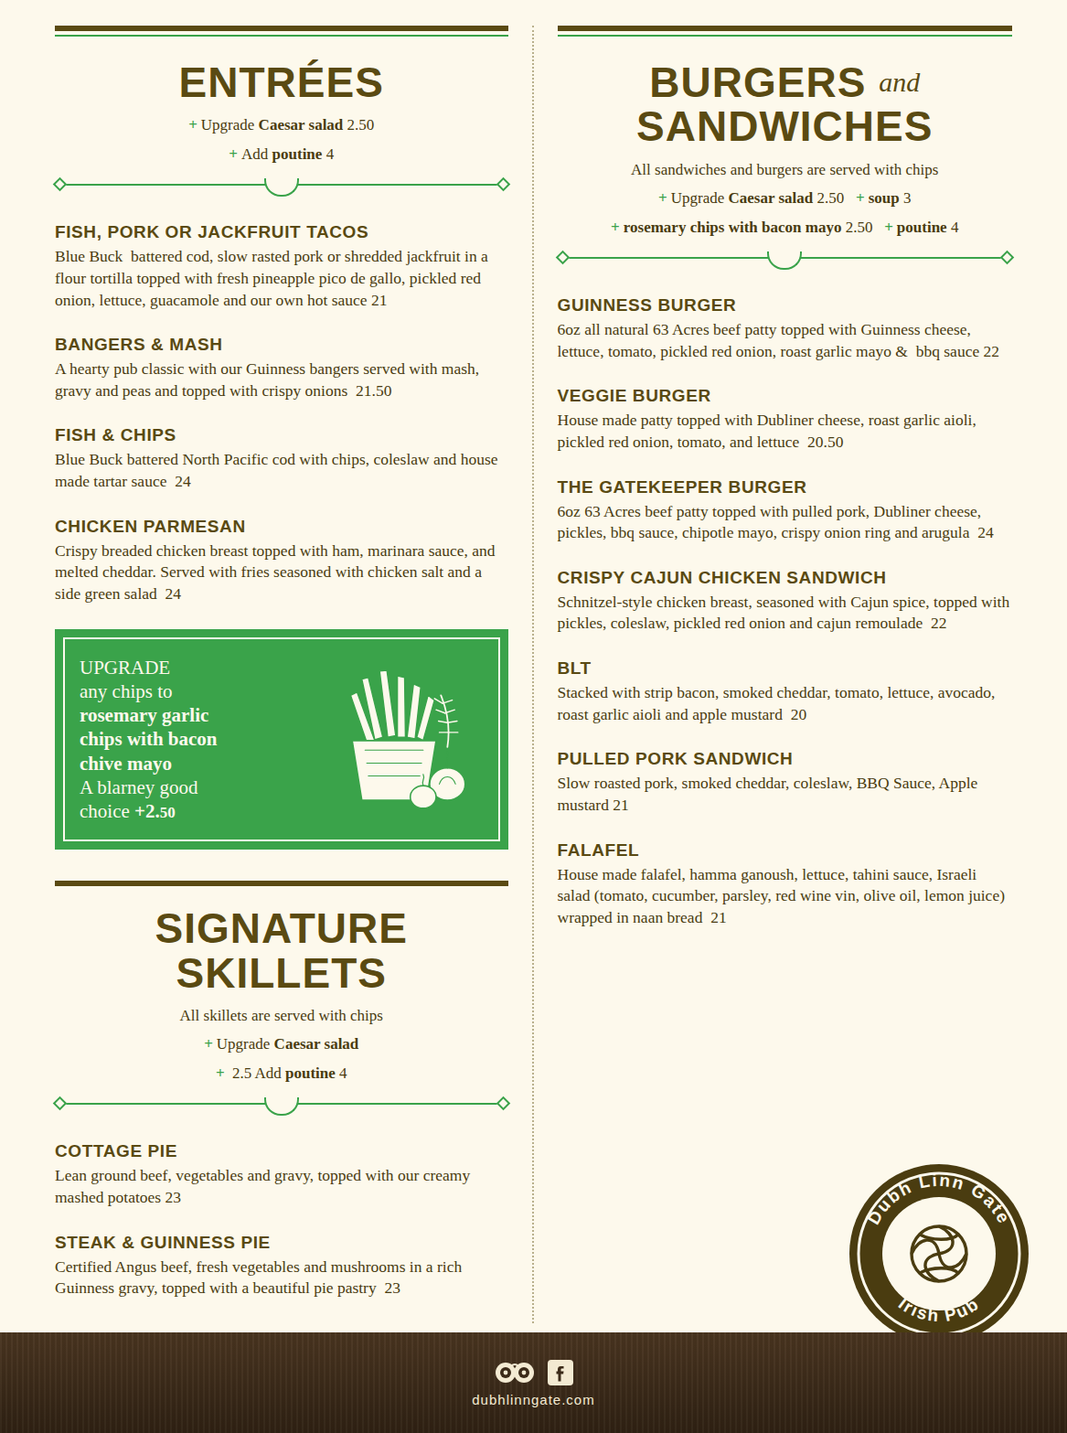Entrées
+Upgrade Caesar salad 2.50
+Add poutine 4
Fish, Pork or Jackfruit Tacos
Blue Buck battered cod, slow rasted pork or shredded jackfruit in a flour tortilla topped with fresh pineapple pico de gallo, pickled red onion, lettuce, guacamole and our own hot sauce 21
Bangers & Mash
A hearty pub classic with our Guinness bangers served with mash, gravy and peas and topped with crispy onions 21.50
Fish & Chips
Blue Buck battered North Pacific cod with chips, coleslaw and house made tartar sauce 24
Chicken Parmesan
Crispy breaded chicken breast topped with ham, marinara sauce, and melted cheddar. Served with fries seasoned with chicken salt and a side green salad 24
UPGRADE
any chips to
rosemary garlic
chips with bacon
chive mayo
A blarney good
choice +2.50
Signature Skillets
All skillets are served with chips
+Upgrade Caesar salad
+ 2.5 Add poutine 4
Cottage Pie
Lean ground beef, vegetables and gravy, topped with our creamy mashed potatoes 23
Steak & Guinness Pie
Certified Angus beef, fresh vegetables and mushrooms in a rich Guinness gravy, topped with a beautiful pie pastry 23
Burgers and
Sandwiches
All sandwiches and burgers are served with chips
+Upgrade Caesar salad 2.50 +soup 3
+rosemary chips with bacon mayo 2.50 +poutine 4
Guinness Burger
6oz all natural 63 Acres beef patty topped with Guinness cheese, lettuce, tomato, pickled red onion, roast garlic mayo & bbq sauce 22
Veggie Burger
House made patty topped with Dubliner cheese, roast garlic aioli, pickled red onion, tomato, and lettuce 20.50
The Gatekeeper Burger
6oz 63 Acres beef patty topped with pulled pork, Dubliner cheese, pickles, bbq sauce, chipotle mayo, crispy onion ring and arugula 24
Crispy Cajun Chicken Sandwich
Schnitzel-style chicken breast, seasoned with Cajun spice, topped with pickles, coleslaw, pickled red onion and cajun remoulade 22
BLT
Stacked with strip bacon, smoked cheddar, tomato, lettuce, avocado, roast garlic aioli and apple mustard 20
Pulled Pork Sandwich
Slow roasted pork, smoked cheddar, coleslaw, BBQ Sauce, Apple mustard 21
Falafel
House made falafel, hamma ganoush, lettuce, tahini sauce, Israeli salad (tomato, cucumber, parsley, red wine vin, olive oil, lemon juice) wrapped in naan bread 21
Dubh Linn Gate Irish Pub
dubhlinngate.com